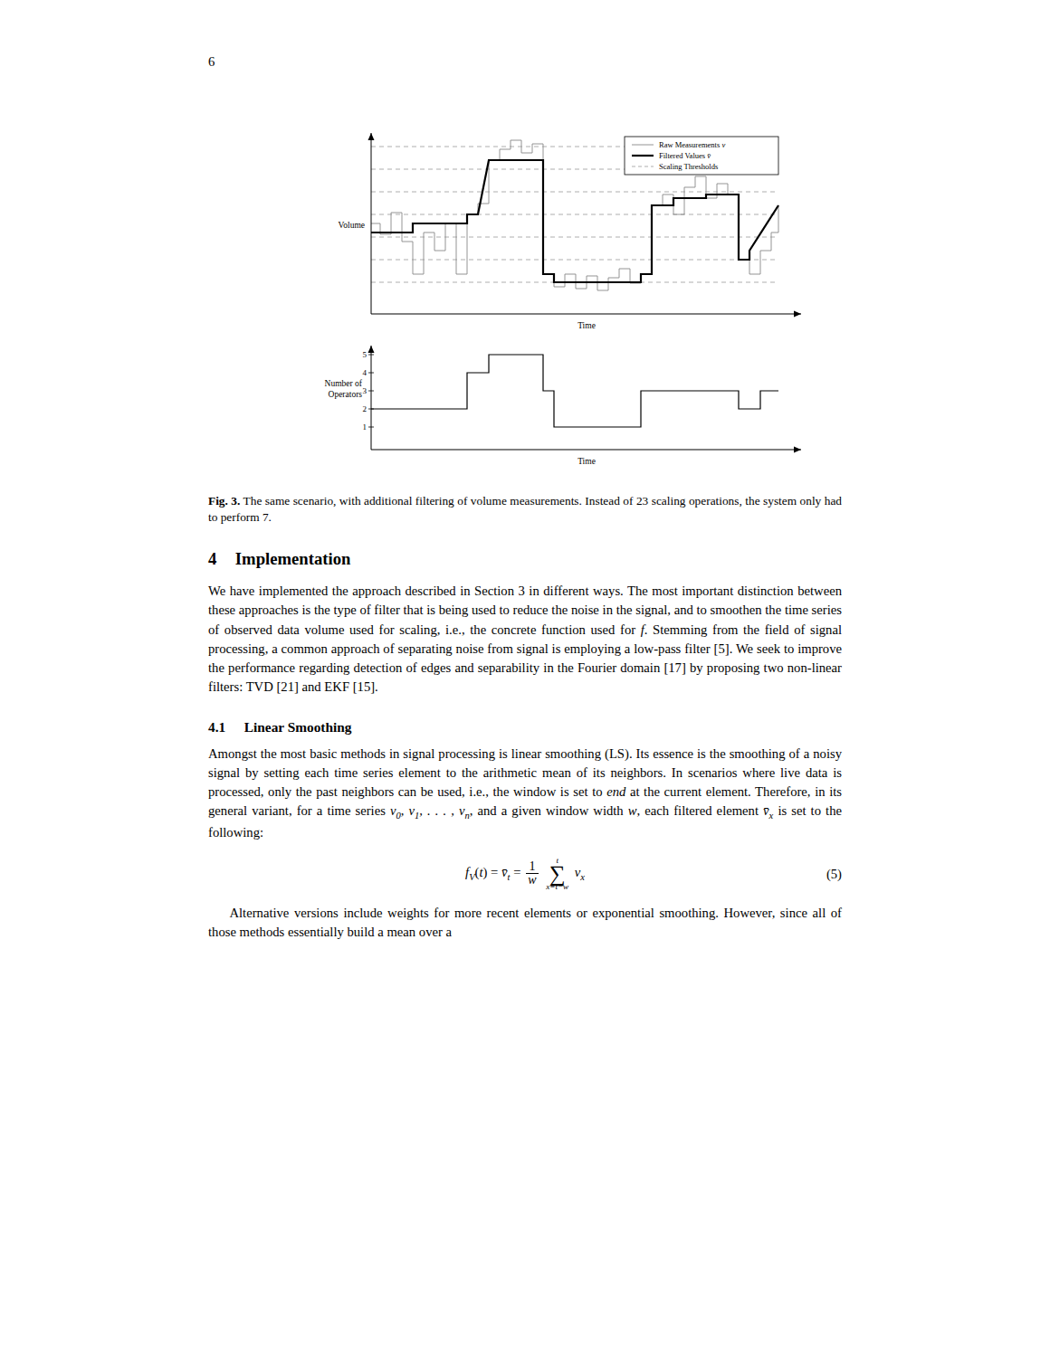6
Volume Time Raw Measurements v Filtered Values v̄ Scaling Thresholds 5 4 3 2 1 Number of Operators Time
Fig. 3. The same scenario, with additional filtering of volume measurements. Instead of 23 scaling operations, the system only had to perform 7.
4 Implementation
We have implemented the approach described in Section 3 in different ways. The most important distinction between these approaches is the type of filter that is being used to reduce the noise in the signal, and to smoothen the time series of observed data volume used for scaling, i.e., the concrete function used for f. Stemming from the field of signal processing, a common approach of separating noise from signal is employing a low-pass filter [5]. We seek to improve the performance regarding detection of edges and separability in the Fourier domain [17] by proposing two non-linear filters: TVD [21] and EKF [15].
4.1 Linear Smoothing
Amongst the most basic methods in signal processing is linear smoothing (LS). Its essence is the smoothing of a noisy signal by setting each time series element to the arithmetic mean of its neighbors. In scenarios where live data is processed, only the past neighbors can be used, i.e., the window is set to end at the current element. Therefore, in its general variant, for a time series v0, v1, . . . , vn, and a given window width w, each filtered element v̄x is set to the following:
fV(t) = v̄t = 1 w t∑x=t−w vx (5)
Alternative versions include weights for more recent elements or exponential smoothing. However, since all of those methods essentially build a mean over a